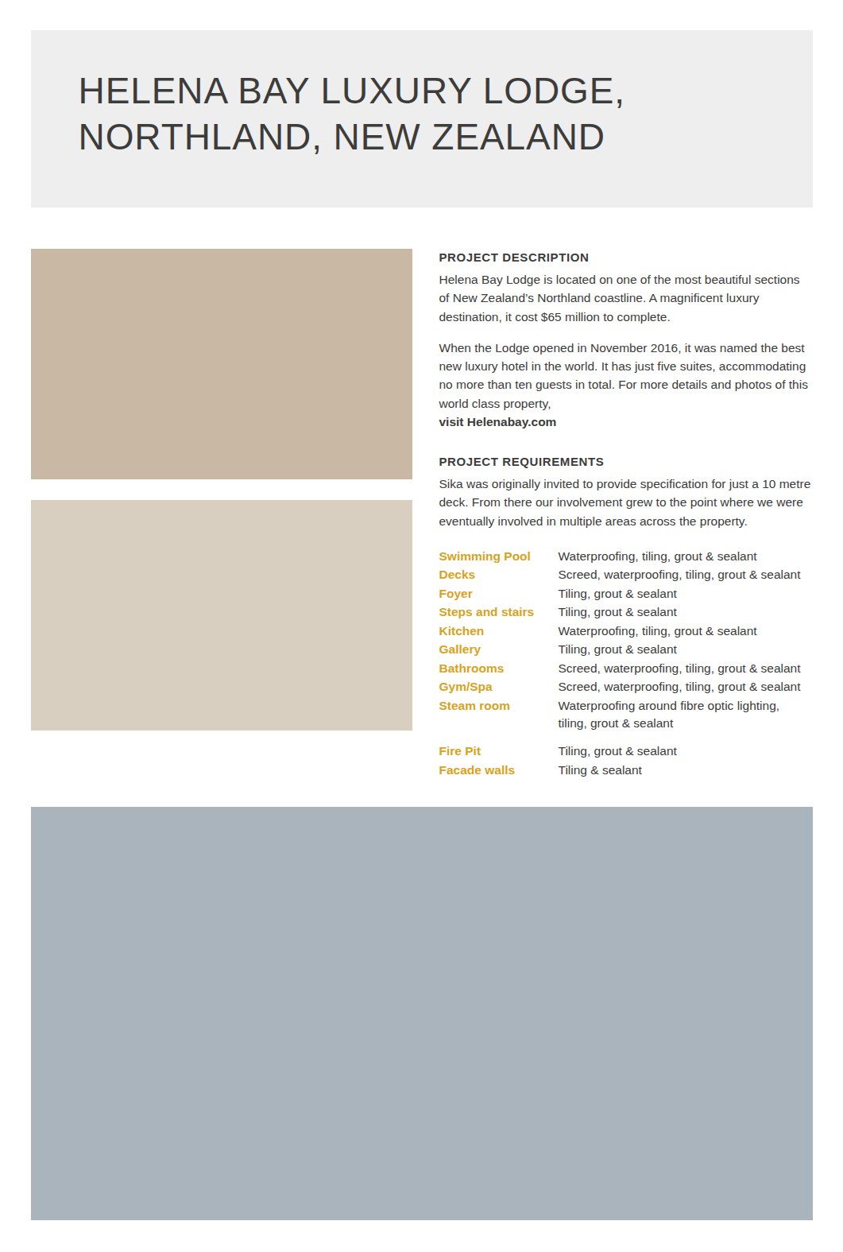Helena Bay Luxury Lodge,
Northland, New Zealand
Project Description
Helena Bay Lodge is located on one of the most beautiful sections of New Zealand’s Northland coastline. A magnificent luxury destination, it cost $65 million to complete.
When the Lodge opened in November 2016, it was named the best new luxury hotel in the world. It has just five suites, accommodating no more than ten guests in total. For more details and photos of this world class property,
visit Helenabay.com
Project Requirements
Sika was originally invited to provide specification for just a 10 metre deck. From there our involvement grew to the point where we were eventually involved in multiple areas across the property.
| Swimming Pool | Waterproofing, tiling, grout & sealant |
| Decks | Screed, waterproofing, tiling, grout & sealant |
| Foyer | Tiling, grout & sealant |
| Steps and stairs | Tiling, grout & sealant |
| Kitchen | Waterproofing, tiling, grout & sealant |
| Gallery | Tiling, grout & sealant |
| Bathrooms | Screed, waterproofing, tiling, grout & sealant |
| Gym/Spa | Screed, waterproofing, tiling, grout & sealant |
| Steam room | Waterproofing around fibre optic lighting, tiling, grout & sealant |
| Fire Pit | Tiling, grout & sealant |
| Facade walls | Tiling & sealant |